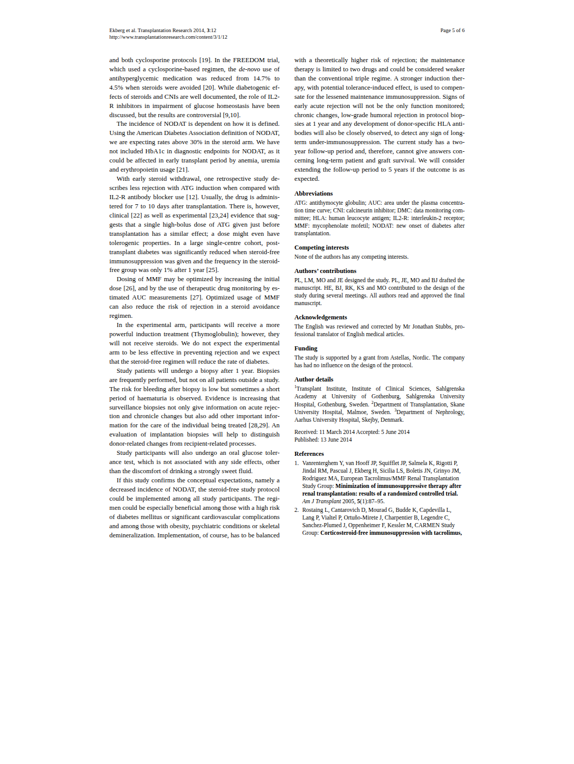Ekberg et al. Transplantation Research 2014, 3:12
http://www.transplantationresearch.com/content/3/1/12
Page 5 of 6
and both cyclosporine protocols [19]. In the FREEDOM trial, which used a cyclosporine-based regimen, the de-novo use of antihyperglycemic medication was reduced from 14.7% to 4.5% when steroids were avoided [20]. While diabetogenic effects of steroids and CNIs are well documented, the role of IL2-R inhibitors in impairment of glucose homeostasis have been discussed, but the results are controversial [9,10].
The incidence of NODAT is dependent on how it is defined. Using the American Diabetes Association definition of NODAT, we are expecting rates above 30% in the steroid arm. We have not included HbA1c in diagnostic endpoints for NODAT, as it could be affected in early transplant period by anemia, uremia and erythropoietin usage [21].
With early steroid withdrawal, one retrospective study describes less rejection with ATG induction when compared with IL2-R antibody blocker use [12]. Usually, the drug is administered for 7 to 10 days after transplantation. There is, however, clinical [22] as well as experimental [23,24] evidence that suggests that a single high-bolus dose of ATG given just before transplantation has a similar effect; a dose might even have tolerogenic properties. In a large single-centre cohort, post-transplant diabetes was significantly reduced when steroid-free immunosuppression was given and the frequency in the steroid-free group was only 1% after 1 year [25].
Dosing of MMF may be optimized by increasing the initial dose [26], and by the use of therapeutic drug monitoring by estimated AUC measurements [27]. Optimized usage of MMF can also reduce the risk of rejection in a steroid avoidance regimen.
In the experimental arm, participants will receive a more powerful induction treatment (Thymoglobulin); however, they will not receive steroids. We do not expect the experimental arm to be less effective in preventing rejection and we expect that the steroid-free regimen will reduce the rate of diabetes.
Study patients will undergo a biopsy after 1 year. Biopsies are frequently performed, but not on all patients outside a study. The risk for bleeding after biopsy is low but sometimes a short period of haematuria is observed. Evidence is increasing that surveillance biopsies not only give information on acute rejection and chronicle changes but also add other important information for the care of the individual being treated [28,29]. An evaluation of implantation biopsies will help to distinguish donor-related changes from recipient-related processes.
Study participants will also undergo an oral glucose tolerance test, which is not associated with any side effects, other than the discomfort of drinking a strongly sweet fluid.
If this study confirms the conceptual expectations, namely a decreased incidence of NODAT, the steroid-free study protocol could be implemented among all study participants. The regimen could be especially beneficial among those with a high risk of diabetes mellitus or significant cardiovascular complications and among those with obesity, psychiatric conditions or skeletal demineralization. Implementation, of course, has to be balanced with a theoretically higher risk of rejection; the maintenance therapy is limited to two drugs and could be considered weaker than the conventional triple regime. A stronger induction therapy, with potential tolerance-induced effect, is used to compensate for the lessened maintenance immunosuppression. Signs of early acute rejection will not be the only function monitored; chronic changes, low-grade humoral rejection in protocol biopsies at 1 year and any development of donor-specific HLA antibodies will also be closely observed, to detect any sign of long-term under-immunosuppression. The current study has a two-year follow-up period and, therefore, cannot give answers concerning long-term patient and graft survival. We will consider extending the follow-up period to 5 years if the outcome is as expected.
Abbreviations
ATG: antithymocyte globulin; AUC: area under the plasma concentration time curve; CNI: calcineurin inhibitor; DMC: data monitoring committee; HLA: human leucocyte antigen; IL2-R: interleukin-2 receptor; MMF: mycophenolate mofetil; NODAT: new onset of diabetes after transplantation.
Competing interests
None of the authors has any competing interests.
Authors’ contributions
PL, LM, MO and JE designed the study. PL, JE, MO and BJ drafted the manuscript. HE, BJ, RK, KS and MO contributed to the design of the study during several meetings. All authors read and approved the final manuscript.
Acknowledgements
The English was reviewed and corrected by Mr Jonathan Stubbs, professional translator of English medical articles.
Funding
The study is supported by a grant from Astellas, Nordic. The company has had no influence on the design of the protocol.
Author details
1Transplant Institute, Institute of Clinical Sciences, Sahlgrenska Academy at University of Gothenburg, Sahlgrenska University Hospital, Gothenburg, Sweden. 2Department of Transplantation, Skane University Hospital, Malmoe, Sweden. 3Department of Nephrology, Aarhus University Hospital, Skejby, Denmark.
Received: 11 March 2014 Accepted: 5 June 2014
Published: 13 June 2014
References
Vanrenterghem Y, van Hooff JP, Squifflet JP, Salmela K, Rigotti P, Jindal RM, Pascual J, Ekberg H, Sicilia LS, Boletis JN, Grinyo JM, Rodriguez MA, European Tacrolimus/MMF Renal Transplantation Study Group: Minimization of immunosuppressive therapy after renal transplantation: results of a randomized controlled trial. Am J Transplant 2005, 5(1):87–95.
Rostaing L, Cantarovich D, Mourad G, Budde K, Capdevilla L, Lang P, Vialtel P, Ortuño-Mirete J, Charpentier B, Legendre C, Sanchez-Plumed J, Oppenheimer F, Kessler M, CARMEN Study Group: Corticosteroid-free immunosuppression with tacrolimus,